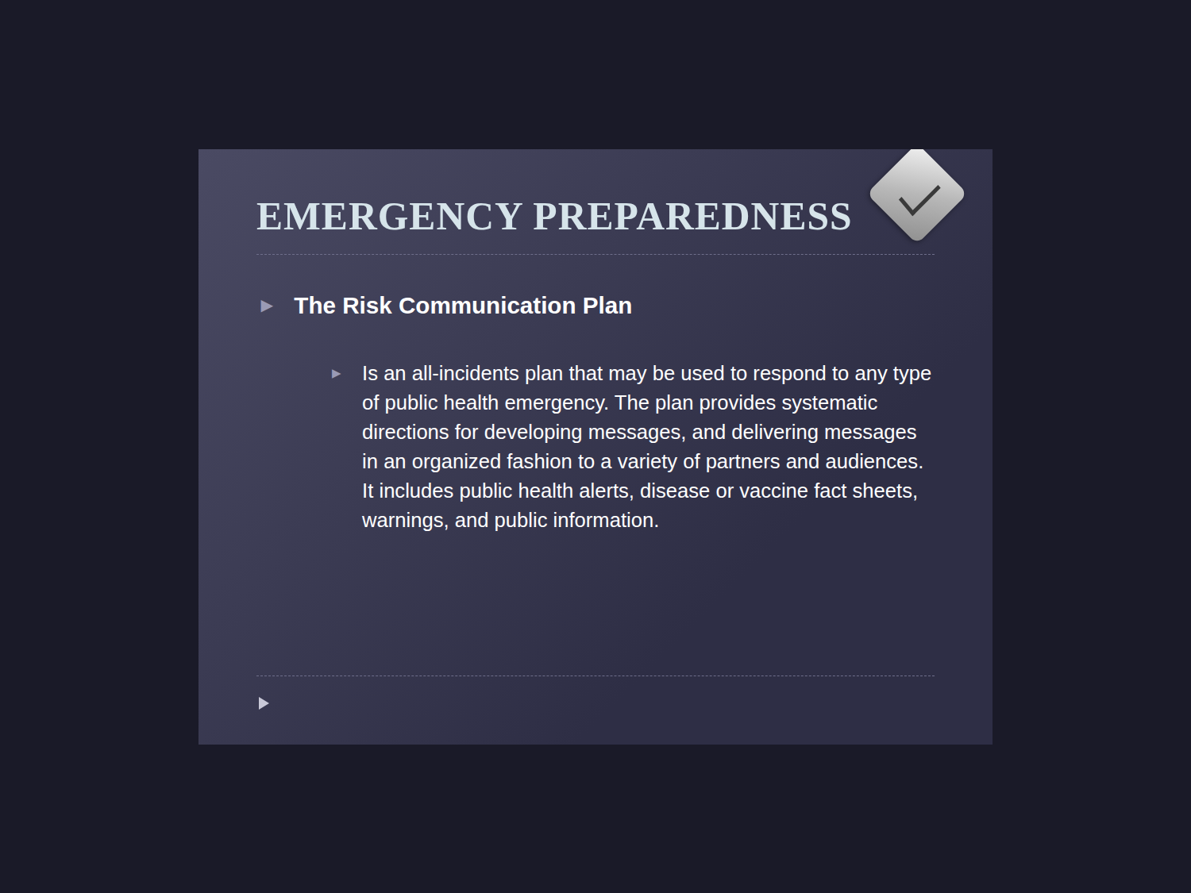Emergency Preparedness
The Risk Communication Plan
Is an all-incidents plan that may be used to respond to any type of public health emergency. The plan provides systematic directions for developing messages, and delivering messages in an organized fashion to a variety of partners and audiences. It includes public health alerts, disease or vaccine fact sheets, warnings, and public information.